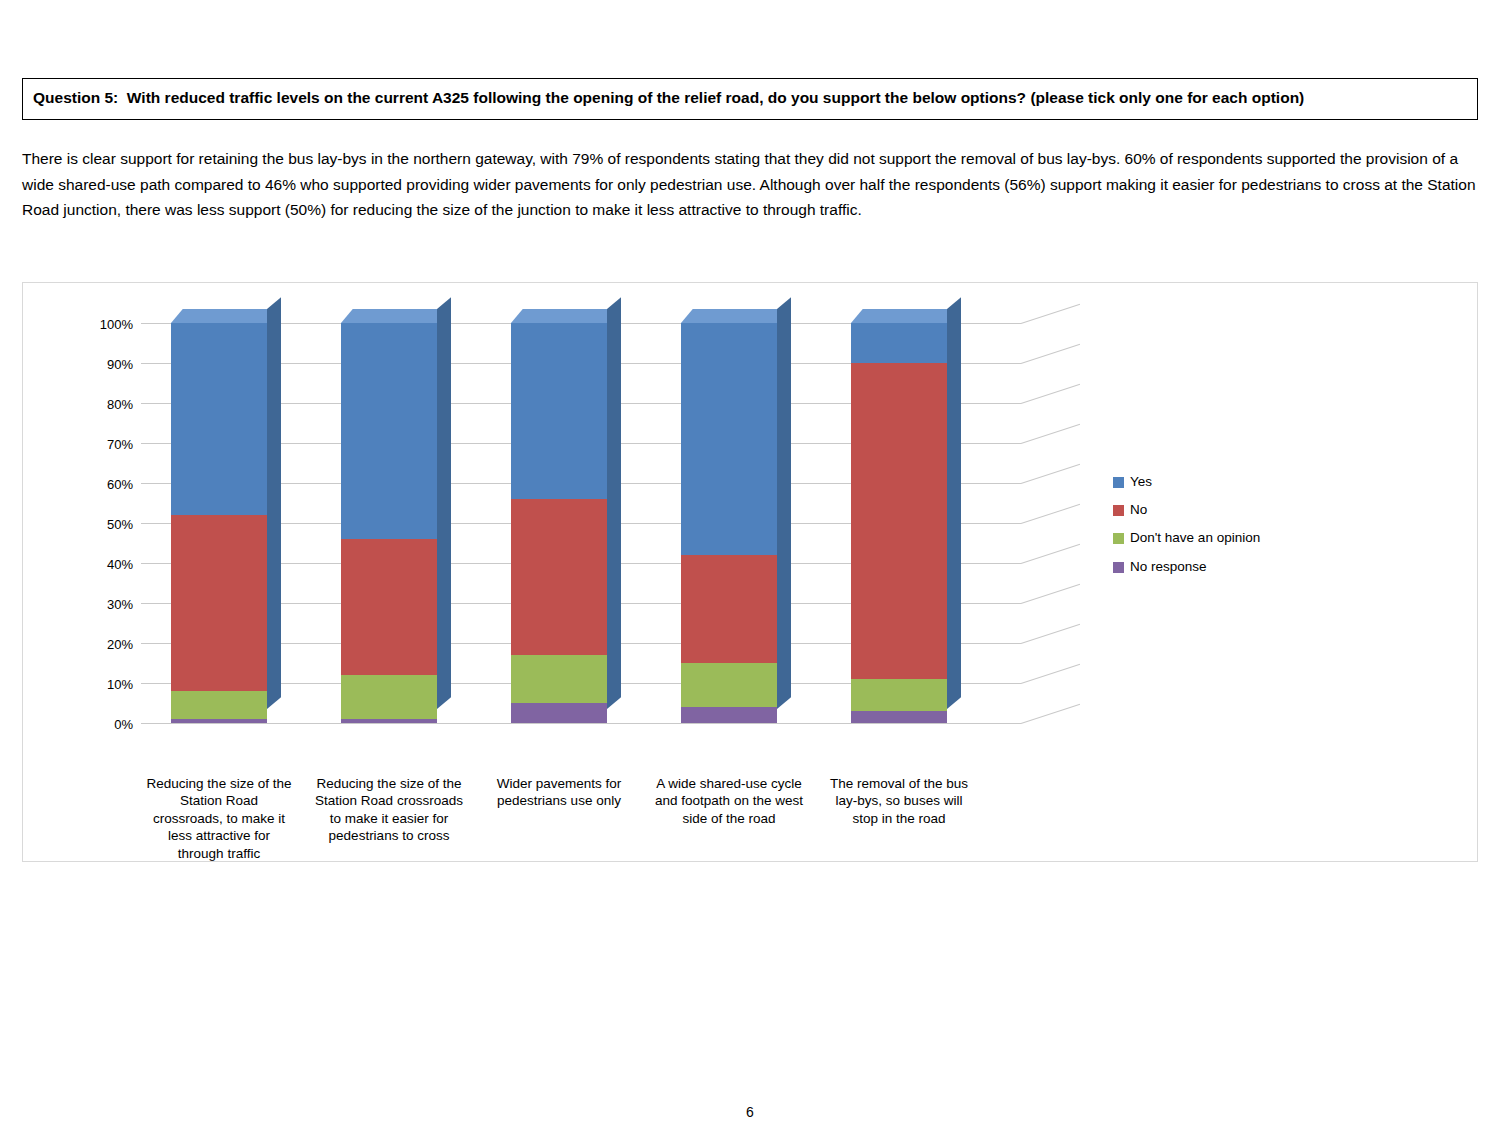Question 5: With reduced traffic levels on the current A325 following the opening of the relief road, do you support the below options? (please tick only one for each option)
There is clear support for retaining the bus lay-bys in the northern gateway, with 79% of respondents stating that they did not support the removal of bus lay-bys. 60% of respondents supported the provision of a wide shared-use path compared to 46% who supported providing wider pavements for only pedestrian use. Although over half the respondents (56%) support making it easier for pedestrians to cross at the Station Road junction, there was less support (50%) for reducing the size of the junction to make it less attractive to through traffic.
0%
10%
20%
30%
40%
50%
60%
70%
80%
90%
100%
Reducing the size of the Station Road crossroads, to make it less attractive for through traffic
Reducing the size of the Station Road crossroads to make it easier for pedestrians to cross
Wider pavements for pedestrians use only
A wide shared-use cycle and footpath on the west side of the road
The removal of the bus lay-bys, so buses will stop in the road
Yes
No
Don't have an opinion
No response
6